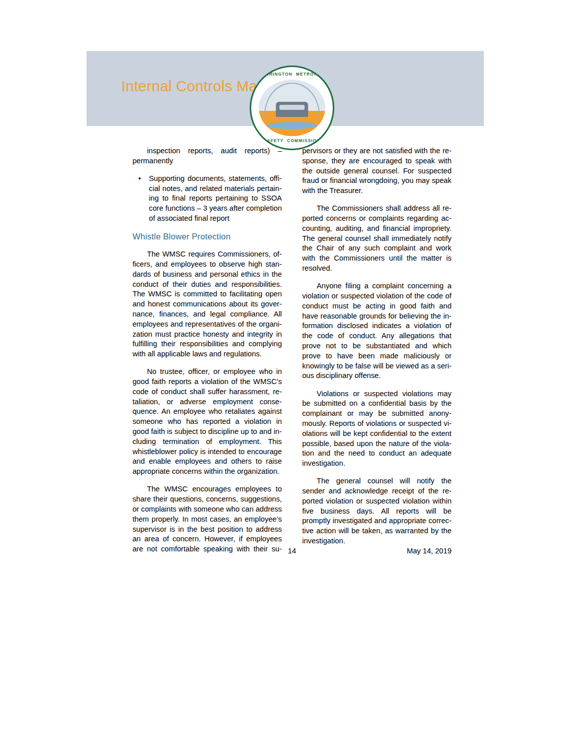Internal Controls Manual
WASHINGTON METRORAIL
SAFETY COMMISSION
inspection reports, audit reports) – permanently
Supporting documents, statements, official notes, and related materials pertaining to final reports pertaining to SSOA core functions – 3 years after completion of associated final report
Whistle Blower Protection
The WMSC requires Commissioners, officers, and employees to observe high standards of business and personal ethics in the conduct of their duties and responsibilities. The WMSC is committed to facilitating open and honest communications about its governance, finances, and legal compliance. All employees and representatives of the organization must practice honesty and integrity in fulfilling their responsibilities and complying with all applicable laws and regulations.
No trustee, officer, or employee who in good faith reports a violation of the WMSC’s code of conduct shall suffer harassment, retaliation, or adverse employment consequence. An employee who retaliates against someone who has reported a violation in good faith is subject to discipline up to and including termination of employment. This whistleblower policy is intended to encourage and enable employees and others to raise appropriate concerns within the organization.
The WMSC encourages employees to share their questions, concerns, suggestions, or complaints with someone who can address them properly. In most cases, an employee’s supervisor is in the best position to address an area of concern. However, if employees are not comfortable speaking with their supervisors or they are not satisfied with the response, they are encouraged to speak with the outside general counsel. For suspected fraud or financial wrongdoing, you may speak with the Treasurer.
The Commissioners shall address all reported concerns or complaints regarding accounting, auditing, and financial impropriety. The general counsel shall immediately notify the Chair of any such complaint and work with the Commissioners until the matter is resolved.
Anyone filing a complaint concerning a violation or suspected violation of the code of conduct must be acting in good faith and have reasonable grounds for believing the information disclosed indicates a violation of the code of conduct. Any allegations that prove not to be substantiated and which prove to have been made maliciously or knowingly to be false will be viewed as a serious disciplinary offense.
Violations or suspected violations may be submitted on a confidential basis by the complainant or may be submitted anonymously. Reports of violations or suspected violations will be kept confidential to the extent possible, based upon the nature of the violation and the need to conduct an adequate investigation.
The general counsel will notify the sender and acknowledge receipt of the reported violation or suspected violation within five business days. All reports will be promptly investigated and appropriate corrective action will be taken, as warranted by the investigation.
14
May 14, 2019